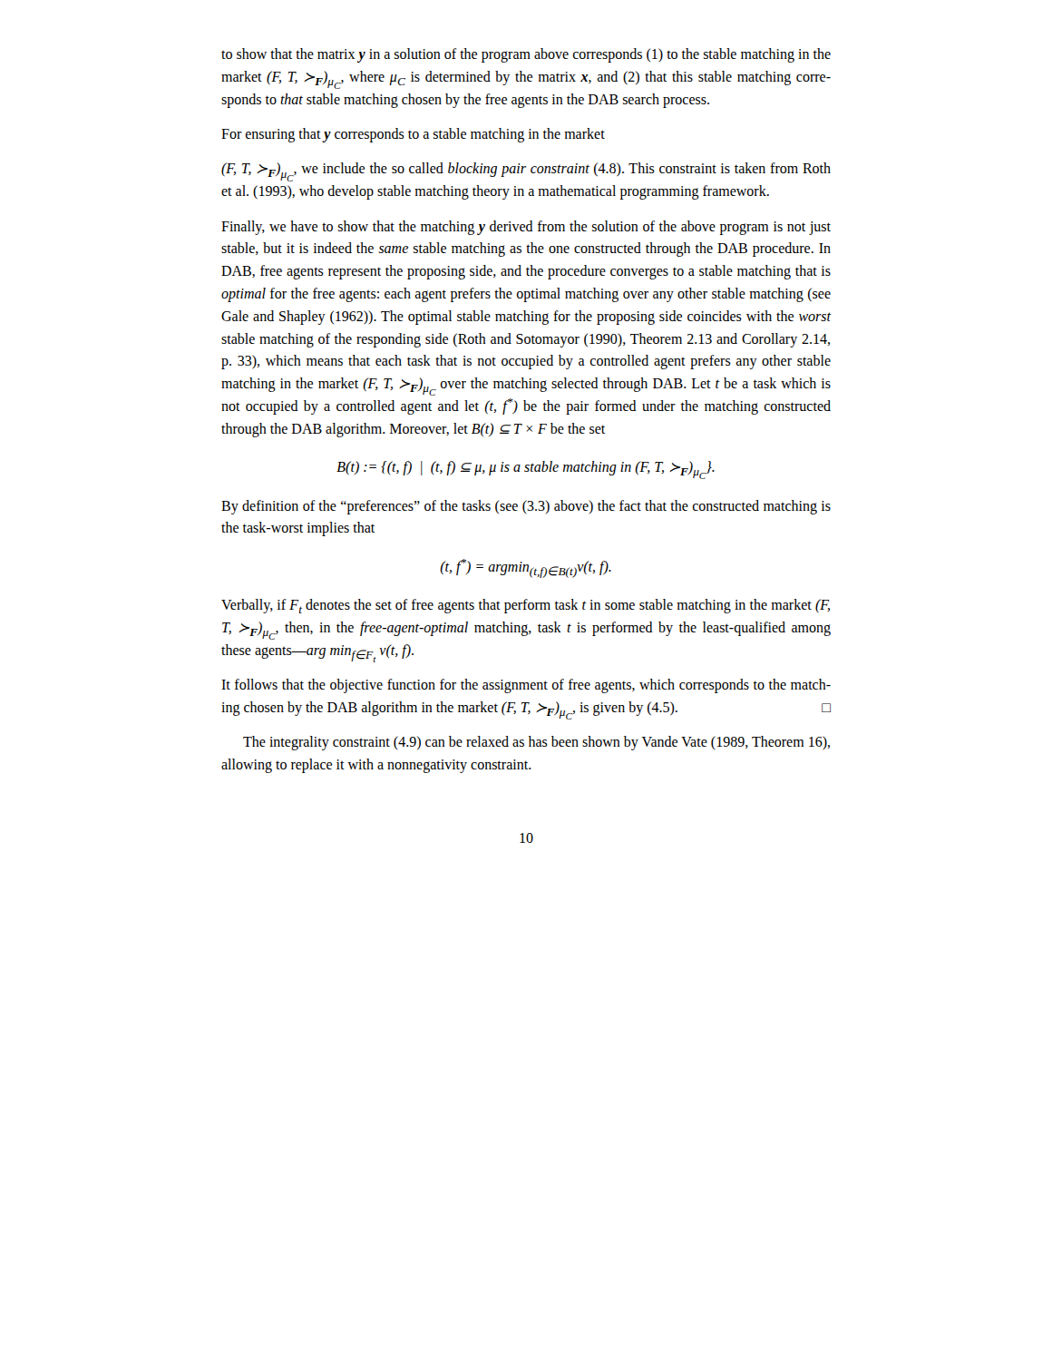to show that the matrix y in a solution of the program above corresponds (1) to the stable matching in the market (F, T, ≻F)μC, where μC is determined by the matrix x, and (2) that this stable matching corresponds to that stable matching chosen by the free agents in the DAB search process.
For ensuring that y corresponds to a stable matching in the market
(F, T, ≻F)μC, we include the so called blocking pair constraint (4.8). This constraint is taken from Roth et al. (1993), who develop stable matching theory in a mathematical programming framework.
Finally, we have to show that the matching y derived from the solution of the above program is not just stable, but it is indeed the same stable matching as the one constructed through the DAB procedure. In DAB, free agents represent the proposing side, and the procedure converges to a stable matching that is optimal for the free agents: each agent prefers the optimal matching over any other stable matching (see Gale and Shapley (1962)). The optimal stable matching for the proposing side coincides with the worst stable matching of the responding side (Roth and Sotomayor (1990), Theorem 2.13 and Corollary 2.14, p. 33), which means that each task that is not occupied by a controlled agent prefers any other stable matching in the market (F, T, ≻F)μC over the matching selected through DAB. Let t be a task which is not occupied by a controlled agent and let (t, f*) be the pair formed under the matching constructed through the DAB algorithm. Moreover, let B(t) ⊆ T × F be the set
B(t) := {(t, f) | (t, f) ⊆ μ, μ is a stable matching in (F, T, ≻F)μC}.
By definition of the “preferences” of the tasks (see (3.3) above) the fact that the constructed matching is the task-worst implies that
(t, f*) = argmin(t,f)∈B(t)v(t, f).
Verbally, if Ft denotes the set of free agents that perform task t in some stable matching in the market (F, T, ≻F)μC, then, in the free-agent-optimal matching, task t is performed by the least-qualified among these agents—arg minf∈Ft v(t, f).
It follows that the objective function for the assignment of free agents, which corresponds to the matching chosen by the DAB algorithm in the market (F, T, ≻F)μC, is given by (4.5). □
The integrality constraint (4.9) can be relaxed as has been shown by Vande Vate (1989, Theorem 16), allowing to replace it with a nonnegativity constraint.
10